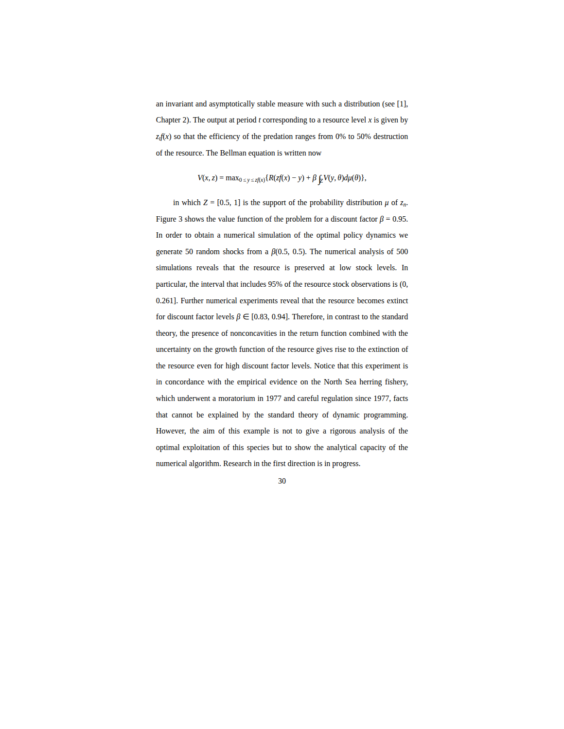an invariant and asymptotically stable measure with such a distribution (see [1], Chapter 2). The output at period t corresponding to a resource level x is given by ztf(x) so that the efficiency of the predation ranges from 0% to 50% destruction of the resource. The Bellman equation is written now
V(x, z) = max0 ≤ y ≤ zf(x){R(zf(x) − y) + β ∫ZV(y, θ)dμ(θ)},
in which Z = [0.5, 1] is the support of the probability distribution μ of zn. Figure 3 shows the value function of the problem for a discount factor β = 0.95. In order to obtain a numerical simulation of the optimal policy dynamics we generate 50 random shocks from a β(0.5, 0.5). The numerical analysis of 500 simulations reveals that the resource is preserved at low stock levels. In particular, the interval that includes 95% of the resource stock observations is (0, 0.261]. Further numerical experiments reveal that the resource becomes extinct for discount factor levels β ∈ [0.83, 0.94]. Therefore, in contrast to the standard theory, the presence of nonconcavities in the return function combined with the uncertainty on the growth function of the resource gives rise to the extinction of the resource even for high discount factor levels. Notice that this experiment is in concordance with the empirical evidence on the North Sea herring fishery, which underwent a moratorium in 1977 and careful regulation since 1977, facts that cannot be explained by the standard theory of dynamic programming. However, the aim of this example is not to give a rigorous analysis of the optimal exploitation of this species but to show the analytical capacity of the numerical algorithm. Research in the first direction is in progress.
30